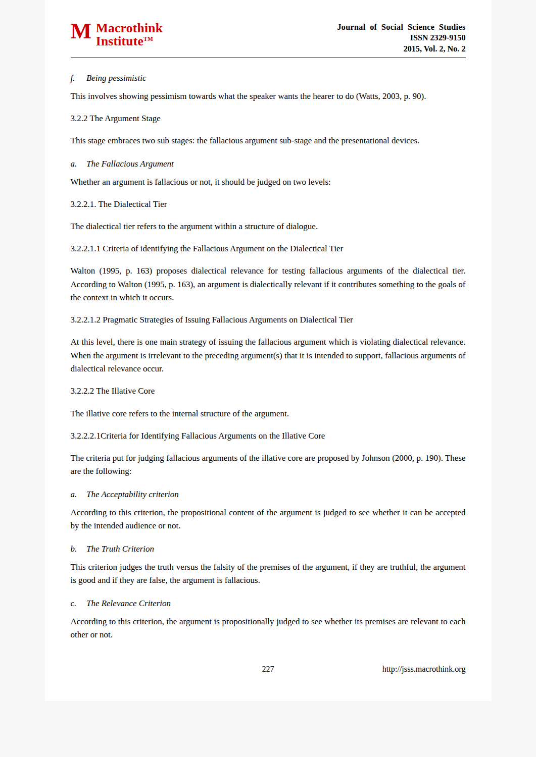M Macrothink InstituteTM
Journal of Social Science Studies
ISSN 2329-9150
2015, Vol. 2, No. 2
f. Being pessimistic
This involves showing pessimism towards what the speaker wants the hearer to do (Watts, 2003, p. 90).
3.2.2 The Argument Stage
This stage embraces two sub stages: the fallacious argument sub-stage and the presentational devices.
a. The Fallacious Argument
Whether an argument is fallacious or not, it should be judged on two levels:
3.2.2.1. The Dialectical Tier
The dialectical tier refers to the argument within a structure of dialogue.
3.2.2.1.1 Criteria of identifying the Fallacious Argument on the Dialectical Tier
Walton (1995, p. 163) proposes dialectical relevance for testing fallacious arguments of the dialectical tier. According to Walton (1995, p. 163), an argument is dialectically relevant if it contributes something to the goals of the context in which it occurs.
3.2.2.1.2 Pragmatic Strategies of Issuing Fallacious Arguments on Dialectical Tier
At this level, there is one main strategy of issuing the fallacious argument which is violating dialectical relevance. When the argument is irrelevant to the preceding argument(s) that it is intended to support, fallacious arguments of dialectical relevance occur.
3.2.2.2 The Illative Core
The illative core refers to the internal structure of the argument.
3.2.2.2.1Criteria for Identifying Fallacious Arguments on the Illative Core
The criteria put for judging fallacious arguments of the illative core are proposed by Johnson (2000, p. 190). These are the following:
a. The Acceptability criterion
According to this criterion, the propositional content of the argument is judged to see whether it can be accepted by the intended audience or not.
b. The Truth Criterion
This criterion judges the truth versus the falsity of the premises of the argument, if they are truthful, the argument is good and if they are false, the argument is fallacious.
c. The Relevance Criterion
According to this criterion, the argument is propositionally judged to see whether its premises are relevant to each other or not.
227 http://jsss.macrothink.org